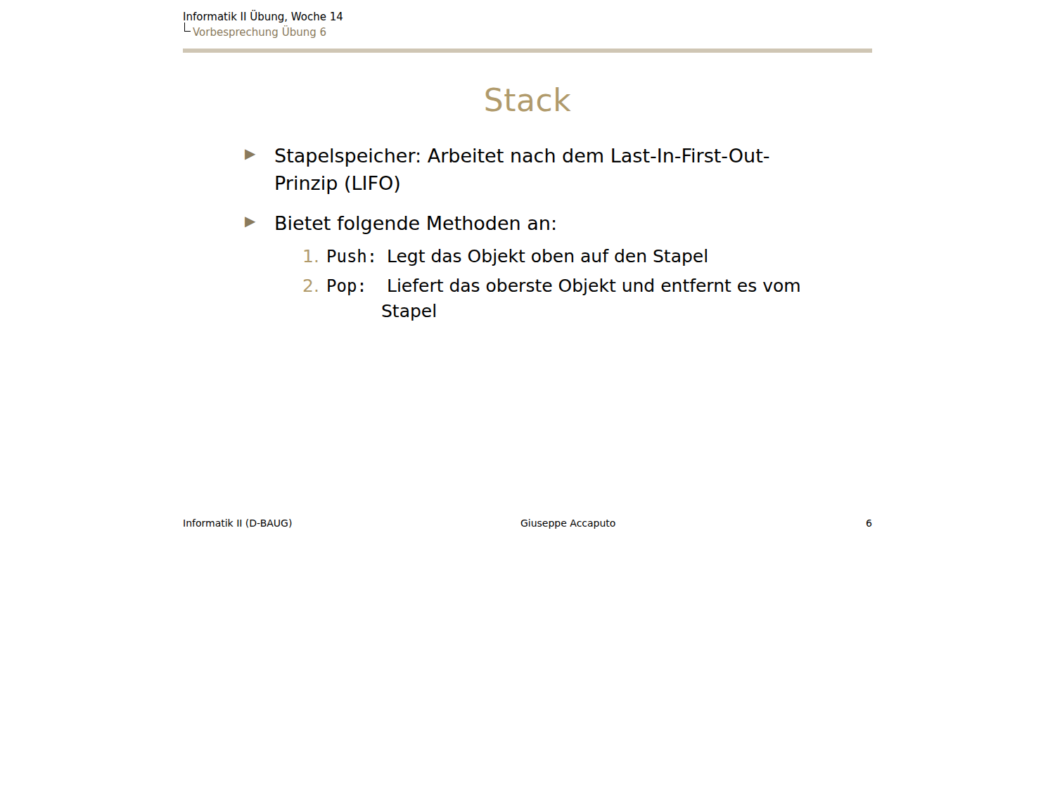Informatik II Übung, Woche 14
Vorbesprechung Übung 6
Stack
Stapelspeicher: Arbeitet nach dem Last-In-First-Out-Prinzip (LIFO)
Bietet folgende Methoden an:
Push: Legt das Objekt oben auf den Stapel
Pop: Liefert das oberste Objekt und entfernt es vom Stapel
Informatik II (D-BAUG)
Giuseppe Accaputo
6